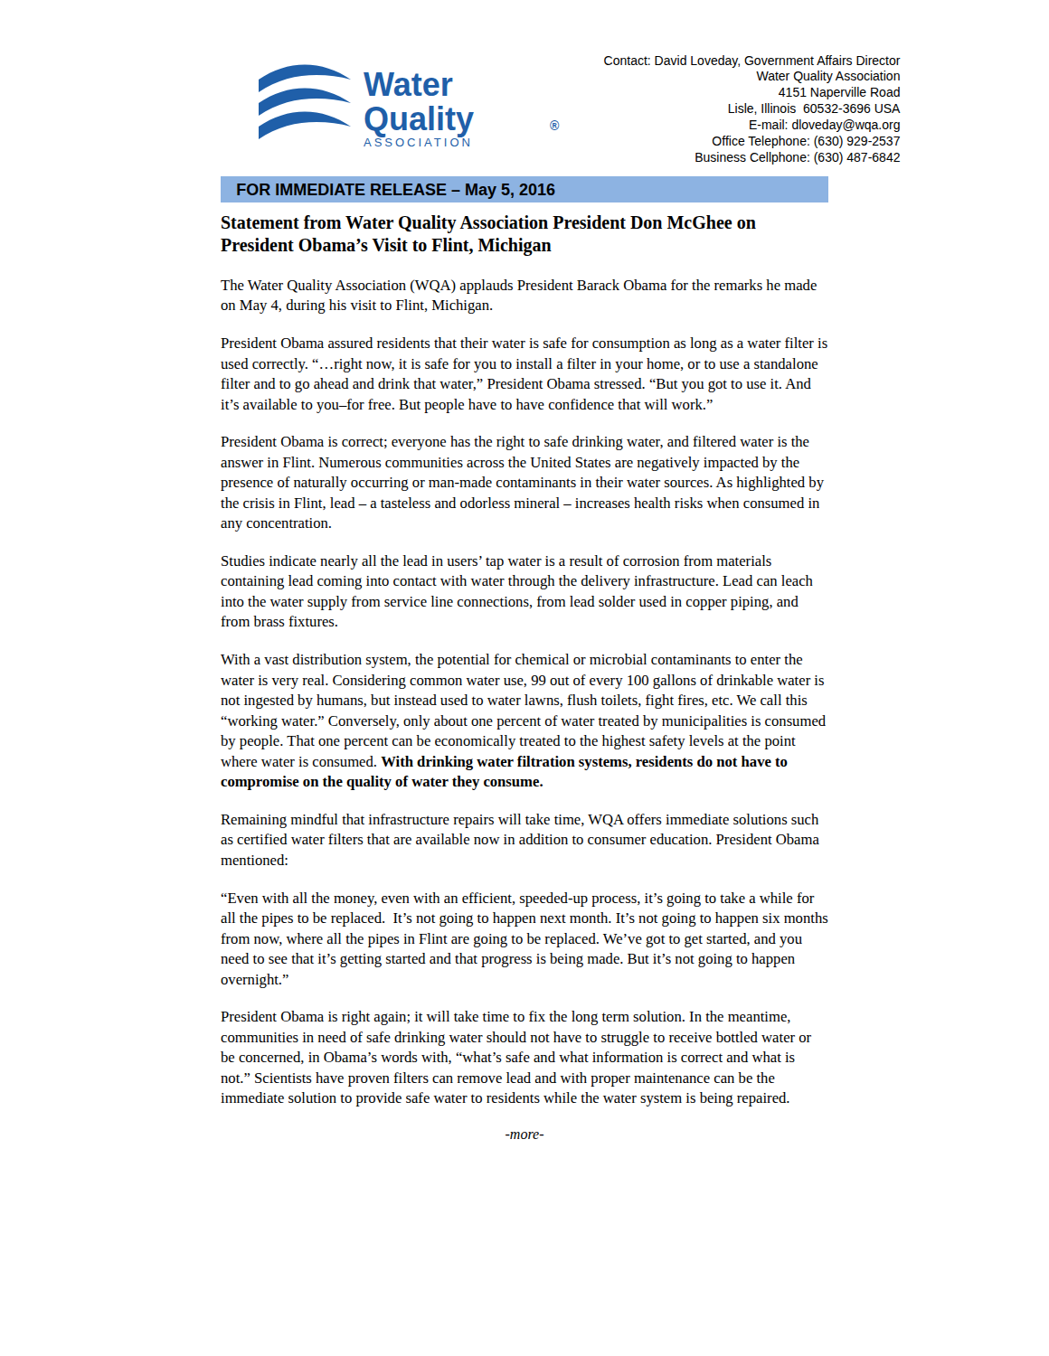Water Quality ® ASSOCIATION
Contact: David Loveday, Government Affairs Director
Water Quality Association
4151 Naperville Road
Lisle, Illinois 60532-3696 USA
E-mail: dloveday@wqa.org
Office Telephone: (630) 929-2537
Business Cellphone: (630) 487-6842
FOR IMMEDIATE RELEASE – May 5, 2016
Statement from Water Quality Association President Don McGhee on President Obama’s Visit to Flint, Michigan
The Water Quality Association (WQA) applauds President Barack Obama for the remarks he made on May 4, during his visit to Flint, Michigan.
President Obama assured residents that their water is safe for consumption as long as a water filter is used correctly. “…right now, it is safe for you to install a filter in your home, or to use a standalone filter and to go ahead and drink that water,” President Obama stressed. “But you got to use it. And it’s available to you–for free. But people have to have confidence that will work.”
President Obama is correct; everyone has the right to safe drinking water, and filtered water is the answer in Flint. Numerous communities across the United States are negatively impacted by the presence of naturally occurring or man-made contaminants in their water sources. As highlighted by the crisis in Flint, lead – a tasteless and odorless mineral – increases health risks when consumed in any concentration.
Studies indicate nearly all the lead in users’ tap water is a result of corrosion from materials containing lead coming into contact with water through the delivery infrastructure. Lead can leach into the water supply from service line connections, from lead solder used in copper piping, and from brass fixtures.
With a vast distribution system, the potential for chemical or microbial contaminants to enter the water is very real. Considering common water use, 99 out of every 100 gallons of drinkable water is not ingested by humans, but instead used to water lawns, flush toilets, fight fires, etc. We call this “working water.” Conversely, only about one percent of water treated by municipalities is consumed by people. That one percent can be economically treated to the highest safety levels at the point where water is consumed. With drinking water filtration systems, residents do not have to compromise on the quality of water they consume.
Remaining mindful that infrastructure repairs will take time, WQA offers immediate solutions such as certified water filters that are available now in addition to consumer education. President Obama mentioned:
“Even with all the money, even with an efficient, speeded-up process, it’s going to take a while for all the pipes to be replaced. It’s not going to happen next month. It’s not going to happen six months from now, where all the pipes in Flint are going to be replaced. We’ve got to get started, and you need to see that it’s getting started and that progress is being made. But it’s not going to happen overnight.”
President Obama is right again; it will take time to fix the long term solution. In the meantime, communities in need of safe drinking water should not have to struggle to receive bottled water or be concerned, in Obama’s words with, “what’s safe and what information is correct and what is not.” Scientists have proven filters can remove lead and with proper maintenance can be the immediate solution to provide safe water to residents while the water system is being repaired.
-more-